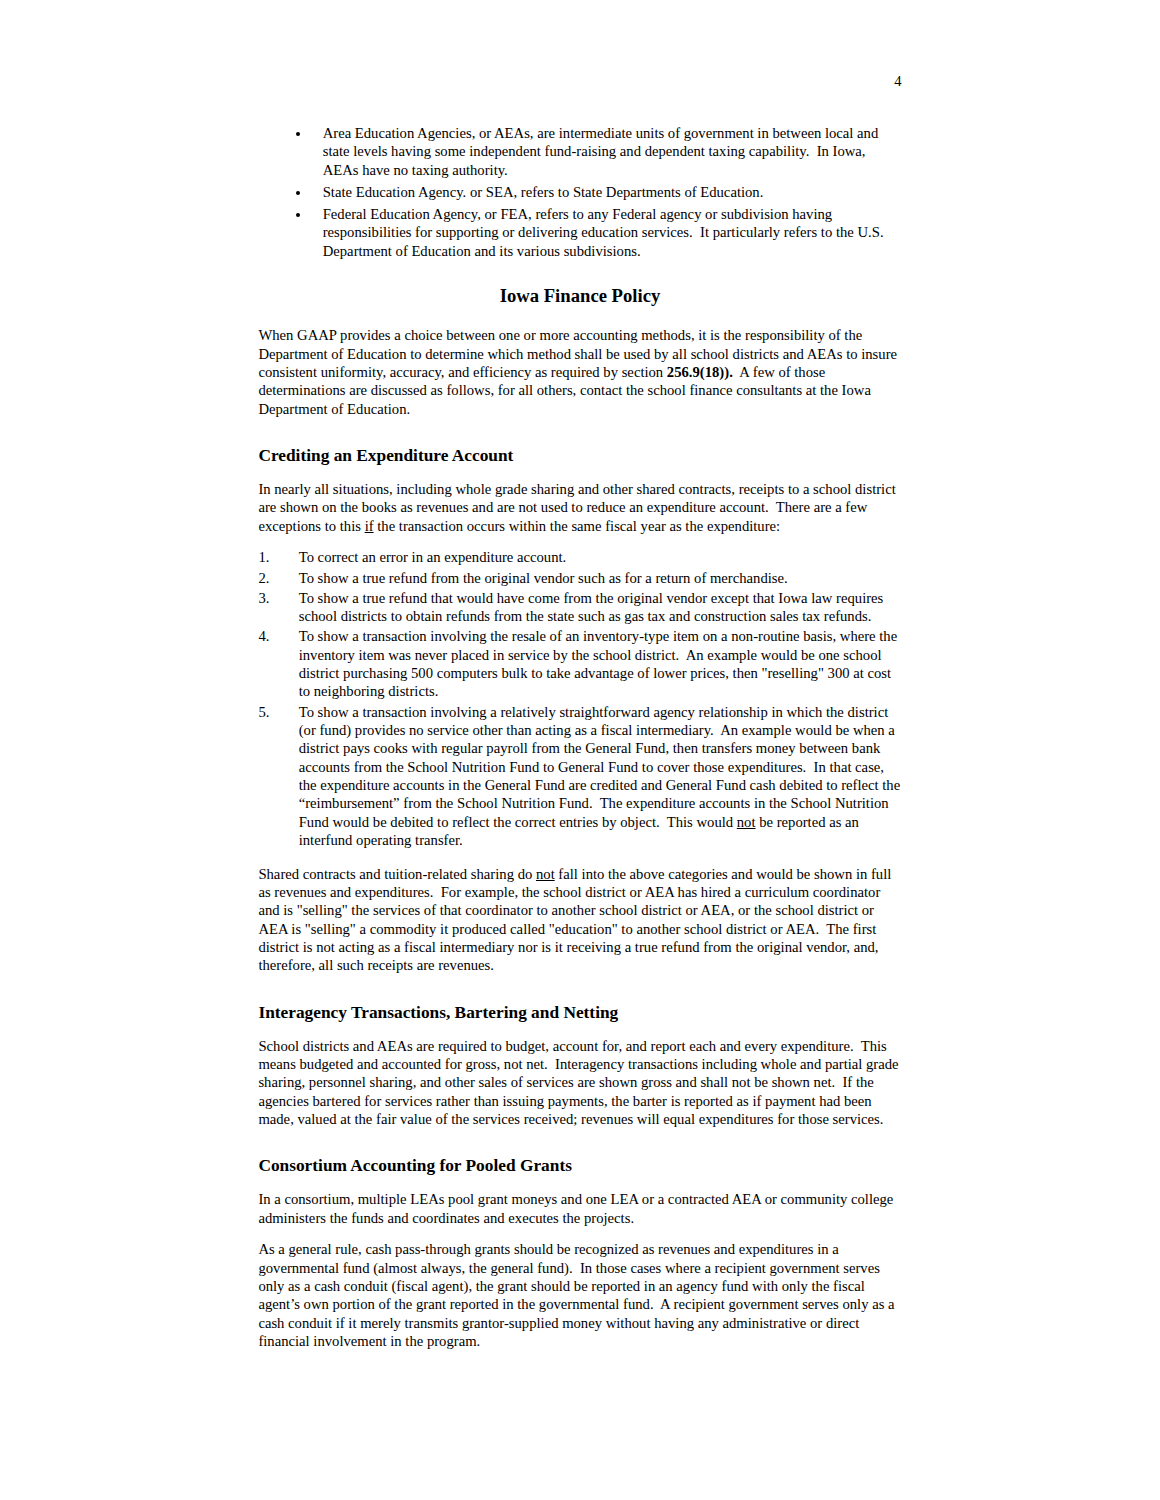4
Area Education Agencies, or AEAs, are intermediate units of government in between local and state levels having some independent fund-raising and dependent taxing capability. In Iowa, AEAs have no taxing authority.
State Education Agency. or SEA, refers to State Departments of Education.
Federal Education Agency, or FEA, refers to any Federal agency or subdivision having responsibilities for supporting or delivering education services. It particularly refers to the U.S. Department of Education and its various subdivisions.
Iowa Finance Policy
When GAAP provides a choice between one or more accounting methods, it is the responsibility of the Department of Education to determine which method shall be used by all school districts and AEAs to insure consistent uniformity, accuracy, and efficiency as required by section 256.9(18)). A few of those determinations are discussed as follows, for all others, contact the school finance consultants at the Iowa Department of Education.
Crediting an Expenditure Account
In nearly all situations, including whole grade sharing and other shared contracts, receipts to a school district are shown on the books as revenues and are not used to reduce an expenditure account. There are a few exceptions to this if the transaction occurs within the same fiscal year as the expenditure:
1.
To correct an error in an expenditure account.
2.
To show a true refund from the original vendor such as for a return of merchandise.
3.
To show a true refund that would have come from the original vendor except that Iowa law requires school districts to obtain refunds from the state such as gas tax and construction sales tax refunds.
4.
To show a transaction involving the resale of an inventory-type item on a non-routine basis, where the inventory item was never placed in service by the school district. An example would be one school district purchasing 500 computers bulk to take advantage of lower prices, then "reselling" 300 at cost to neighboring districts.
5.
To show a transaction involving a relatively straightforward agency relationship in which the district (or fund) provides no service other than acting as a fiscal intermediary. An example would be when a district pays cooks with regular payroll from the General Fund, then transfers money between bank accounts from the School Nutrition Fund to General Fund to cover those expenditures. In that case, the expenditure accounts in the General Fund are credited and General Fund cash debited to reflect the “reimbursement” from the School Nutrition Fund. The expenditure accounts in the School Nutrition Fund would be debited to reflect the correct entries by object. This would not be reported as an interfund operating transfer.
Shared contracts and tuition-related sharing do not fall into the above categories and would be shown in full as revenues and expenditures. For example, the school district or AEA has hired a curriculum coordinator and is "selling" the services of that coordinator to another school district or AEA, or the school district or AEA is "selling" a commodity it produced called "education" to another school district or AEA. The first district is not acting as a fiscal intermediary nor is it receiving a true refund from the original vendor, and, therefore, all such receipts are revenues.
Interagency Transactions, Bartering and Netting
School districts and AEAs are required to budget, account for, and report each and every expenditure. This means budgeted and accounted for gross, not net. Interagency transactions including whole and partial grade sharing, personnel sharing, and other sales of services are shown gross and shall not be shown net. If the agencies bartered for services rather than issuing payments, the barter is reported as if payment had been made, valued at the fair value of the services received; revenues will equal expenditures for those services.
Consortium Accounting for Pooled Grants
In a consortium, multiple LEAs pool grant moneys and one LEA or a contracted AEA or community college administers the funds and coordinates and executes the projects.
As a general rule, cash pass-through grants should be recognized as revenues and expenditures in a governmental fund (almost always, the general fund). In those cases where a recipient government serves only as a cash conduit (fiscal agent), the grant should be reported in an agency fund with only the fiscal agent’s own portion of the grant reported in the governmental fund. A recipient government serves only as a cash conduit if it merely transmits grantor-supplied money without having any administrative or direct financial involvement in the program.